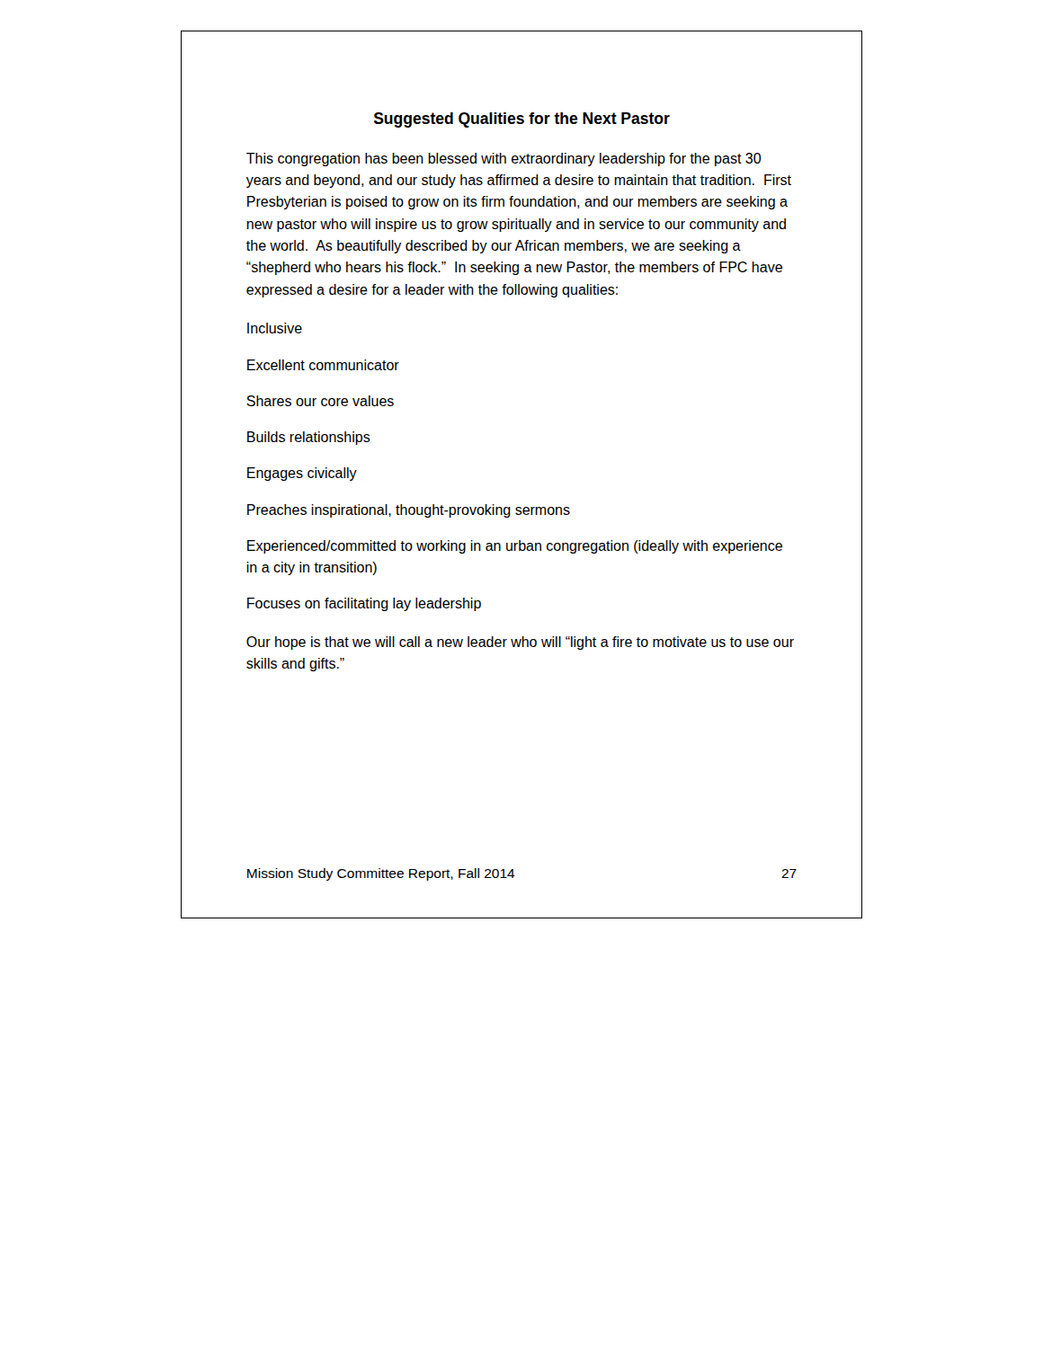Suggested Qualities for the Next Pastor
This congregation has been blessed with extraordinary leadership for the past 30 years and beyond, and our study has affirmed a desire to maintain that tradition. First Presbyterian is poised to grow on its firm foundation, and our members are seeking a new pastor who will inspire us to grow spiritually and in service to our community and the world. As beautifully described by our African members, we are seeking a “shepherd who hears his flock.” In seeking a new Pastor, the members of FPC have expressed a desire for a leader with the following qualities:
Inclusive
Excellent communicator
Shares our core values
Builds relationships
Engages civically
Preaches inspirational, thought-provoking sermons
Experienced/committed to working in an urban congregation (ideally with experience in a city in transition)
Focuses on facilitating lay leadership
Our hope is that we will call a new leader who will “light a fire to motivate us to use our skills and gifts.”
Mission Study Committee Report, Fall 2014
27